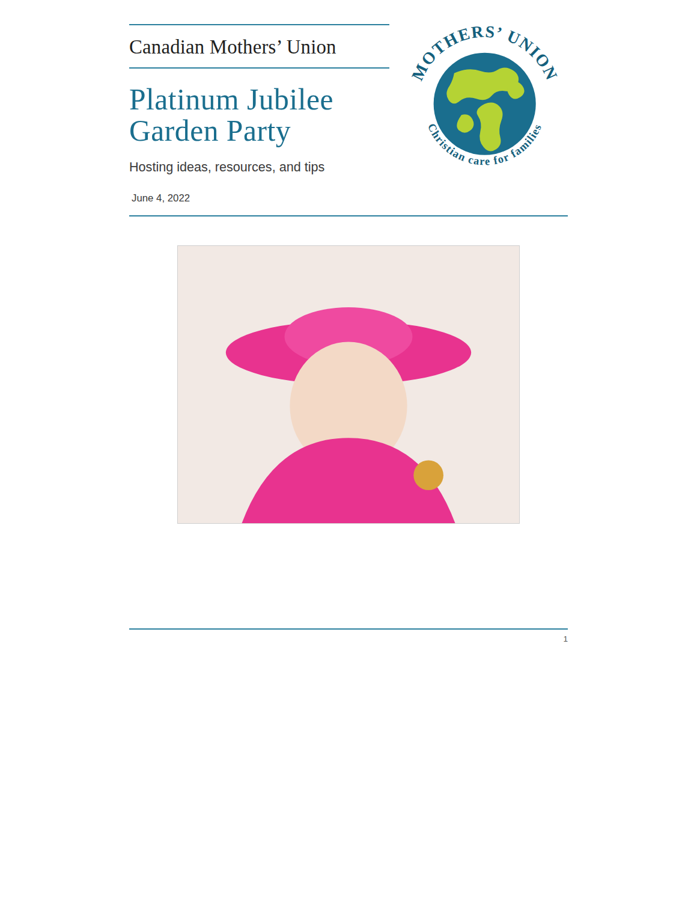Canadian Mothers’ Union
Platinum Jubilee
Garden Party
Hosting ideas, resources, and tips
June 4, 2022
MOTHERS’ UNION Christian care for families
1